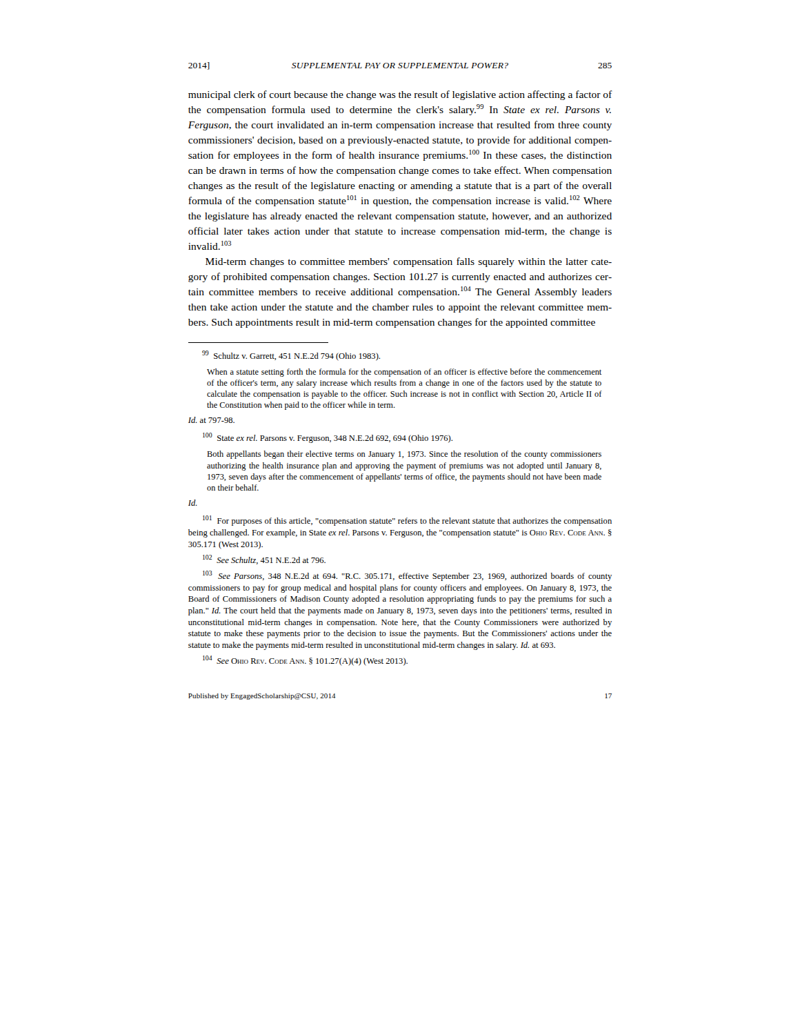2014]
SUPPLEMENTAL PAY OR SUPPLEMENTAL POWER?
285
municipal clerk of court because the change was the result of legislative action affecting a factor of the compensation formula used to determine the clerk's salary.99 In State ex rel. Parsons v. Ferguson, the court invalidated an in-term compensation increase that resulted from three county commissioners' decision, based on a previously-enacted statute, to provide for additional compensation for employees in the form of health insurance premiums.100 In these cases, the distinction can be drawn in terms of how the compensation change comes to take effect. When compensation changes as the result of the legislature enacting or amending a statute that is a part of the overall formula of the compensation statute101 in question, the compensation increase is valid.102 Where the legislature has already enacted the relevant compensation statute, however, and an authorized official later takes action under that statute to increase compensation mid-term, the change is invalid.103
Mid-term changes to committee members' compensation falls squarely within the latter category of prohibited compensation changes. Section 101.27 is currently enacted and authorizes certain committee members to receive additional compensation.104 The General Assembly leaders then take action under the statute and the chamber rules to appoint the relevant committee members. Such appointments result in mid-term compensation changes for the appointed committee
99 Schultz v. Garrett, 451 N.E.2d 794 (Ohio 1983).
When a statute setting forth the formula for the compensation of an officer is effective before the commencement of the officer's term, any salary increase which results from a change in one of the factors used by the statute to calculate the compensation is payable to the officer. Such increase is not in conflict with Section 20, Article II of the Constitution when paid to the officer while in term.
Id. at 797-98.
100 State ex rel. Parsons v. Ferguson, 348 N.E.2d 692, 694 (Ohio 1976).
Both appellants began their elective terms on January 1, 1973. Since the resolution of the county commissioners authorizing the health insurance plan and approving the payment of premiums was not adopted until January 8, 1973, seven days after the commencement of appellants' terms of office, the payments should not have been made on their behalf.
Id.
101 For purposes of this article, "compensation statute" refers to the relevant statute that authorizes the compensation being challenged. For example, in State ex rel. Parsons v. Ferguson, the "compensation statute" is Ohio Rev. Code Ann. § 305.171 (West 2013).
102 See Schultz, 451 N.E.2d at 796.
103 See Parsons, 348 N.E.2d at 694. "R.C. 305.171, effective September 23, 1969, authorized boards of county commissioners to pay for group medical and hospital plans for county officers and employees. On January 8, 1973, the Board of Commissioners of Madison County adopted a resolution appropriating funds to pay the premiums for such a plan." Id. The court held that the payments made on January 8, 1973, seven days into the petitioners' terms, resulted in unconstitutional mid-term changes in compensation. Note here, that the County Commissioners were authorized by statute to make these payments prior to the decision to issue the payments. But the Commissioners' actions under the statute to make the payments mid-term resulted in unconstitutional mid-term changes in salary. Id. at 693.
104 See Ohio Rev. Code Ann. § 101.27(A)(4) (West 2013).
Published by EngagedScholarship@CSU, 2014
17